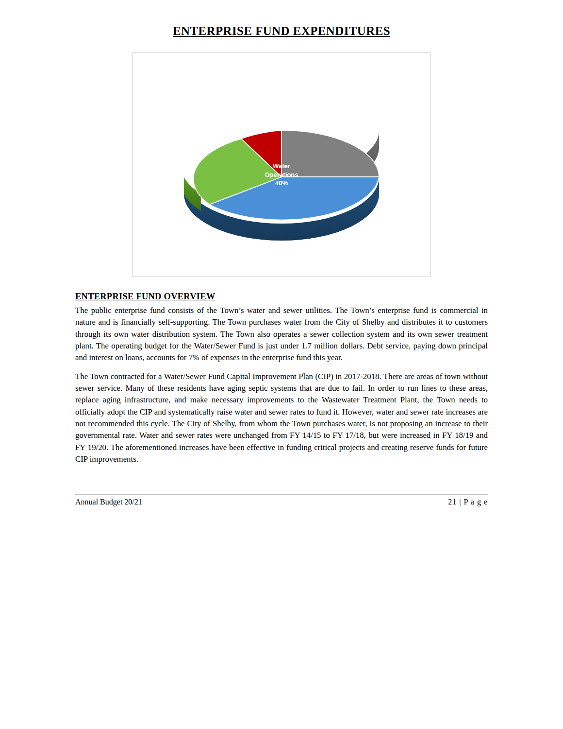ENTERPRISE FUND EXPENDITURES
W/S Administration 25% Water Operations 40% Sewer Operations 28% Debt Service 7%
ENTERPRISE FUND OVERVIEW
The public enterprise fund consists of the Town’s water and sewer utilities. The Town’s enterprise fund is commercial in nature and is financially self-supporting. The Town purchases water from the City of Shelby and distributes it to customers through its own water distribution system. The Town also operates a sewer collection system and its own sewer treatment plant. The operating budget for the Water/Sewer Fund is just under 1.7 million dollars. Debt service, paying down principal and interest on loans, accounts for 7% of expenses in the enterprise fund this year.
The Town contracted for a Water/Sewer Fund Capital Improvement Plan (CIP) in 2017-2018. There are areas of town without sewer service. Many of these residents have aging septic systems that are due to fail. In order to run lines to these areas, replace aging infrastructure, and make necessary improvements to the Wastewater Treatment Plant, the Town needs to officially adopt the CIP and systematically raise water and sewer rates to fund it. However, water and sewer rate increases are not recommended this cycle. The City of Shelby, from whom the Town purchases water, is not proposing an increase to their governmental rate. Water and sewer rates were unchanged from FY 14/15 to FY 17/18, but were increased in FY 18/19 and FY 19/20. The aforementioned increases have been effective in funding critical projects and creating reserve funds for future CIP improvements.
Annual Budget 20/21
21 | P a g e